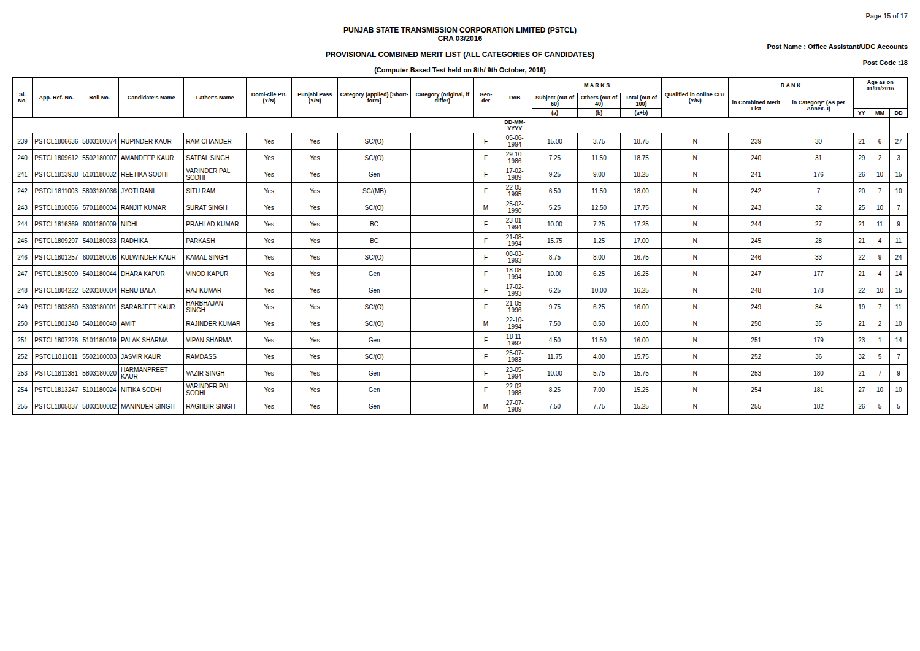Page 15 of 17
PUNJAB STATE TRANSMISSION CORPORATION LIMITED (PSTCL)
CRA 03/2016
Post Name : Office Assistant/UDC Accounts
PROVISIONAL COMBINED MERIT LIST (ALL CATEGORIES OF CANDIDATES)
Post Code :18
(Computer Based Test held on 8th/ 9th October, 2016)
| Sl. No. | App. Ref. No. | Roll No. | Candidate's Name | Father's Name | Domi-cile PB. (Y/N) | Punjabi Pass (Y/N) | Category (applied) [Short- form] | Category (original, if differ) | Gen-der | DoB | M A R K S | Qualified in online CBT (Y/N) | R A N K | Age as on 01/01/2016 |
| --- | --- | --- | --- | --- | --- | --- | --- | --- | --- | --- | --- | --- | --- | --- |
| Subject (out of 60) | Others (out of 40) | Total (out of 100) | in Combined Merit List | in Category* (As per Annex.-I) | |
| (a) | (b) | (a+b) | YY | MM | DD |
| | DD-MM-YYYY | |
| 239 | PSTCL1806636 | 5803180074 | RUPINDER KAUR | RAM CHANDER | Yes | Yes | SC/(O) | | F | 05-06-1994 | 15.00 | 3.75 | 18.75 | N | 239 | 30 | 21 | 6 | 27 |
| 240 | PSTCL1809612 | 5502180007 | AMANDEEP KAUR | SATPAL SINGH | Yes | Yes | SC/(O) | | F | 29-10-1986 | 7.25 | 11.50 | 18.75 | N | 240 | 31 | 29 | 2 | 3 |
| 241 | PSTCL1813938 | 5101180032 | REETIKA SODHI | VARINDER PAL SODHI | Yes | Yes | Gen | | F | 17-02-1989 | 9.25 | 9.00 | 18.25 | N | 241 | 176 | 26 | 10 | 15 |
| 242 | PSTCL1811003 | 5803180036 | JYOTI RANI | SITU RAM | Yes | Yes | SC/(MB) | | F | 22-05-1995 | 6.50 | 11.50 | 18.00 | N | 242 | 7 | 20 | 7 | 10 |
| 243 | PSTCL1810856 | 5701180004 | RANJIT KUMAR | SURAT SINGH | Yes | Yes | SC/(O) | | M | 25-02-1990 | 5.25 | 12.50 | 17.75 | N | 243 | 32 | 25 | 10 | 7 |
| 244 | PSTCL1816369 | 6001180009 | NIDHI | PRAHLAD KUMAR | Yes | Yes | BC | | F | 23-01-1994 | 10.00 | 7.25 | 17.25 | N | 244 | 27 | 21 | 11 | 9 |
| 245 | PSTCL1809297 | 5401180033 | RADHIKA | PARKASH | Yes | Yes | BC | | F | 21-08-1994 | 15.75 | 1.25 | 17.00 | N | 245 | 28 | 21 | 4 | 11 |
| 246 | PSTCL1801257 | 6001180008 | KULWINDER KAUR | KAMAL SINGH | Yes | Yes | SC/(O) | | F | 08-03-1993 | 8.75 | 8.00 | 16.75 | N | 246 | 33 | 22 | 9 | 24 |
| 247 | PSTCL1815009 | 5401180044 | DHARA KAPUR | VINOD KAPUR | Yes | Yes | Gen | | F | 18-08-1994 | 10.00 | 6.25 | 16.25 | N | 247 | 177 | 21 | 4 | 14 |
| 248 | PSTCL1804222 | 5203180004 | RENU BALA | RAJ KUMAR | Yes | Yes | Gen | | F | 17-02-1993 | 6.25 | 10.00 | 16.25 | N | 248 | 178 | 22 | 10 | 15 |
| 249 | PSTCL1803860 | 5303180001 | SARABJEET KAUR | HARBHAJAN SINGH | Yes | Yes | SC/(O) | | F | 21-05-1996 | 9.75 | 6.25 | 16.00 | N | 249 | 34 | 19 | 7 | 11 |
| 250 | PSTCL1801348 | 5401180040 | AMIT | RAJINDER KUMAR | Yes | Yes | SC/(O) | | M | 22-10-1994 | 7.50 | 8.50 | 16.00 | N | 250 | 35 | 21 | 2 | 10 |
| 251 | PSTCL1807226 | 5101180019 | PALAK SHARMA | VIPAN SHARMA | Yes | Yes | Gen | | F | 18-11-1992 | 4.50 | 11.50 | 16.00 | N | 251 | 179 | 23 | 1 | 14 |
| 252 | PSTCL1811011 | 5502180003 | JASVIR KAUR | RAMDASS | Yes | Yes | SC/(O) | | F | 25-07-1983 | 11.75 | 4.00 | 15.75 | N | 252 | 36 | 32 | 5 | 7 |
| 253 | PSTCL1811381 | 5803180020 | HARMANPREET KAUR | VAZIR SINGH | Yes | Yes | Gen | | F | 23-05-1994 | 10.00 | 5.75 | 15.75 | N | 253 | 180 | 21 | 7 | 9 |
| 254 | PSTCL1813247 | 5101180024 | NITIKA SODHI | VARINDER PAL SODHI | Yes | Yes | Gen | | F | 22-02-1988 | 8.25 | 7.00 | 15.25 | N | 254 | 181 | 27 | 10 | 10 |
| 255 | PSTCL1805837 | 5803180082 | MANINDER SINGH | RAGHBIR SINGH | Yes | Yes | Gen | | M | 27-07-1989 | 7.50 | 7.75 | 15.25 | N | 255 | 182 | 26 | 5 | 5 |